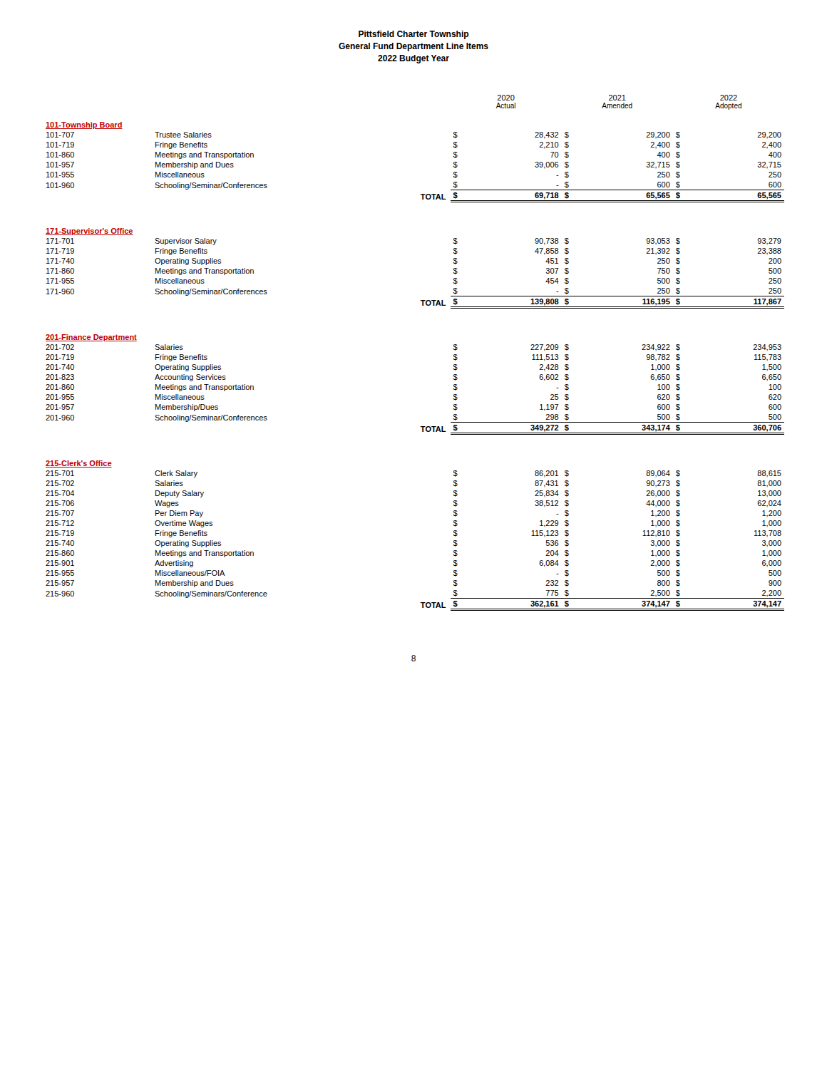Pittsfield Charter Township
General Fund Department Line Items
2022 Budget Year
| | | 2020 Actual | 2021 Amended | 2022 Adopted |
| --- | --- | --- | --- | --- |
| 101-Township Board |
| 101-707 | Trustee Salaries | $ | 28,432 | $ | 29,200 | $ | 29,200 |
| 101-719 | Fringe Benefits | $ | 2,210 | $ | 2,400 | $ | 2,400 |
| 101-860 | Meetings and Transportation | $ | 70 | $ | 400 | $ | 400 |
| 101-957 | Membership and Dues | $ | 39,006 | $ | 32,715 | $ | 32,715 |
| 101-955 | Miscellaneous | $ | - | $ | 250 | $ | 250 |
| 101-960 | Schooling/Seminar/Conferences | $ | - | $ | 600 | $ | 600 |
| | TOTAL | $ | 69,718 | $ | 65,565 | $ | 65,565 |
| 171-Supervisor's Office |
| 171-701 | Supervisor Salary | $ | 90,738 | $ | 93,053 | $ | 93,279 |
| 171-719 | Fringe Benefits | $ | 47,858 | $ | 21,392 | $ | 23,388 |
| 171-740 | Operating Supplies | $ | 451 | $ | 250 | $ | 200 |
| 171-860 | Meetings and Transportation | $ | 307 | $ | 750 | $ | 500 |
| 171-955 | Miscellaneous | $ | 454 | $ | 500 | $ | 250 |
| 171-960 | Schooling/Seminar/Conferences | $ | - | $ | 250 | $ | 250 |
| | TOTAL | $ | 139,808 | $ | 116,195 | $ | 117,867 |
| 201-Finance Department |
| 201-702 | Salaries | $ | 227,209 | $ | 234,922 | $ | 234,953 |
| 201-719 | Fringe Benefits | $ | 111,513 | $ | 98,782 | $ | 115,783 |
| 201-740 | Operating Supplies | $ | 2,428 | $ | 1,000 | $ | 1,500 |
| 201-823 | Accounting Services | $ | 6,602 | $ | 6,650 | $ | 6,650 |
| 201-860 | Meetings and Transportation | $ | - | $ | 100 | $ | 100 |
| 201-955 | Miscellaneous | $ | 25 | $ | 620 | $ | 620 |
| 201-957 | Membership/Dues | $ | 1,197 | $ | 600 | $ | 600 |
| 201-960 | Schooling/Seminar/Conferences | $ | 298 | $ | 500 | $ | 500 |
| | TOTAL | $ | 349,272 | $ | 343,174 | $ | 360,706 |
| 215-Clerk's Office |
| 215-701 | Clerk Salary | $ | 86,201 | $ | 89,064 | $ | 88,615 |
| 215-702 | Salaries | $ | 87,431 | $ | 90,273 | $ | 81,000 |
| 215-704 | Deputy Salary | $ | 25,834 | $ | 26,000 | $ | 13,000 |
| 215-706 | Wages | $ | 38,512 | $ | 44,000 | $ | 62,024 |
| 215-707 | Per Diem Pay | $ | - | $ | 1,200 | $ | 1,200 |
| 215-712 | Overtime Wages | $ | 1,229 | $ | 1,000 | $ | 1,000 |
| 215-719 | Fringe Benefits | $ | 115,123 | $ | 112,810 | $ | 113,708 |
| 215-740 | Operating Supplies | $ | 536 | $ | 3,000 | $ | 3,000 |
| 215-860 | Meetings and Transportation | $ | 204 | $ | 1,000 | $ | 1,000 |
| 215-901 | Advertising | $ | 6,084 | $ | 2,000 | $ | 6,000 |
| 215-955 | Miscellaneous/FOIA | $ | - | $ | 500 | $ | 500 |
| 215-957 | Membership and Dues | $ | 232 | $ | 800 | $ | 900 |
| 215-960 | Schooling/Seminars/Conference | $ | 775 | $ | 2,500 | $ | 2,200 |
| | TOTAL | $ | 362,161 | $ | 374,147 | $ | 374,147 |
8